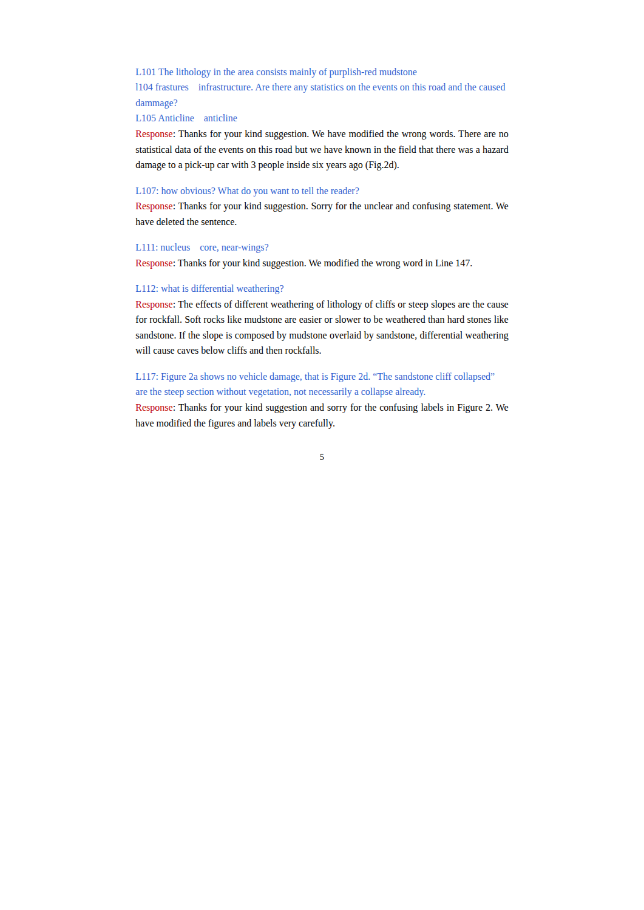L101 The lithology in the area consists mainly of purplish-red mudstone
l104 frastures infrastructure. Are there any statistics on the events on this road and the caused dammage?
L105 Anticline anticline
Response: Thanks for your kind suggestion. We have modified the wrong words. There are no statistical data of the events on this road but we have known in the field that there was a hazard damage to a pick-up car with 3 people inside six years ago (Fig.2d).
L107: how obvious? What do you want to tell the reader?
Response: Thanks for your kind suggestion. Sorry for the unclear and confusing statement. We have deleted the sentence.
L111: nucleus core, near-wings?
Response: Thanks for your kind suggestion. We modified the wrong word in Line 147.
L112: what is differential weathering?
Response: The effects of different weathering of lithology of cliffs or steep slopes are the cause for rockfall. Soft rocks like mudstone are easier or slower to be weathered than hard stones like sandstone. If the slope is composed by mudstone overlaid by sandstone, differential weathering will cause caves below cliffs and then rockfalls.
L117: Figure 2a shows no vehicle damage, that is Figure 2d. “The sandstone cliff collapsed” are the steep section without vegetation, not necessarily a collapse already.
Response: Thanks for your kind suggestion and sorry for the confusing labels in Figure 2. We have modified the figures and labels very carefully.
5